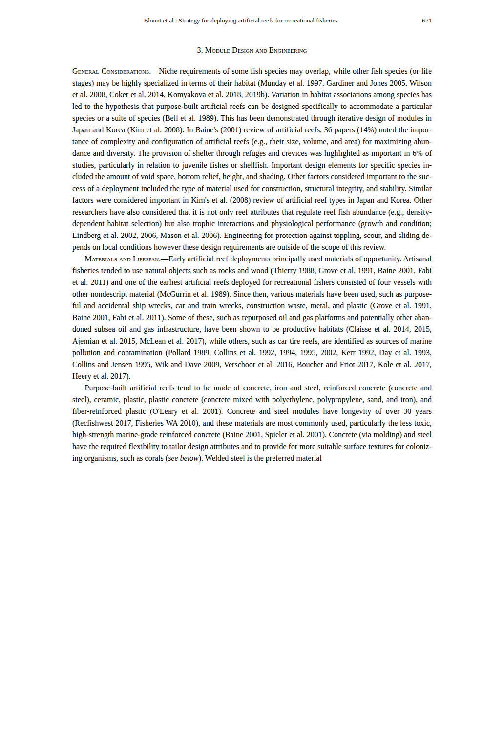Blount et al.: Strategy for deploying artificial reefs for recreational fisheries 671
3. Module Design and Engineering
General Considerations.—Niche requirements of some fish species may overlap, while other fish species (or life stages) may be highly specialized in terms of their habitat (Munday et al. 1997, Gardiner and Jones 2005, Wilson et al. 2008, Coker et al. 2014, Komyakova et al. 2018, 2019b). Variation in habitat associations among species has led to the hypothesis that purpose-built artificial reefs can be designed specifically to accommodate a particular species or a suite of species (Bell et al. 1989). This has been demonstrated through iterative design of modules in Japan and Korea (Kim et al. 2008). In Baine's (2001) review of artificial reefs, 36 papers (14%) noted the importance of complexity and configuration of artificial reefs (e.g., their size, volume, and area) for maximizing abundance and diversity. The provision of shelter through refuges and crevices was highlighted as important in 6% of studies, particularly in relation to juvenile fishes or shellfish. Important design elements for specific species included the amount of void space, bottom relief, height, and shading. Other factors considered important to the success of a deployment included the type of material used for construction, structural integrity, and stability. Similar factors were considered important in Kim's et al. (2008) review of artificial reef types in Japan and Korea. Other researchers have also considered that it is not only reef attributes that regulate reef fish abundance (e.g., density-dependent habitat selection) but also trophic interactions and physiological performance (growth and condition; Lindberg et al. 2002, 2006, Mason et al. 2006). Engineering for protection against toppling, scour, and sliding depends on local conditions however these design requirements are outside of the scope of this review.
Materials and Lifespan.—Early artificial reef deployments principally used materials of opportunity. Artisanal fisheries tended to use natural objects such as rocks and wood (Thierry 1988, Grove et al. 1991, Baine 2001, Fabi et al. 2011) and one of the earliest artificial reefs deployed for recreational fishers consisted of four vessels with other nondescript material (McGurrin et al. 1989). Since then, various materials have been used, such as purposeful and accidental ship wrecks, car and train wrecks, construction waste, metal, and plastic (Grove et al. 1991, Baine 2001, Fabi et al. 2011). Some of these, such as repurposed oil and gas platforms and potentially other abandoned subsea oil and gas infrastructure, have been shown to be productive habitats (Claisse et al. 2014, 2015, Ajemian et al. 2015, McLean et al. 2017), while others, such as car tire reefs, are identified as sources of marine pollution and contamination (Pollard 1989, Collins et al. 1992, 1994, 1995, 2002, Kerr 1992, Day et al. 1993, Collins and Jensen 1995, Wik and Dave 2009, Verschoor et al. 2016, Boucher and Friot 2017, Kole et al. 2017, Heery et al. 2017).
Purpose-built artificial reefs tend to be made of concrete, iron and steel, reinforced concrete (concrete and steel), ceramic, plastic, plastic concrete (concrete mixed with polyethylene, polypropylene, sand, and iron), and fiber-reinforced plastic (O'Leary et al. 2001). Concrete and steel modules have longevity of over 30 years (Recfishwest 2017, Fisheries WA 2010), and these materials are most commonly used, particularly the less toxic, high-strength marine-grade reinforced concrete (Baine 2001, Spieler et al. 2001). Concrete (via molding) and steel have the required flexibility to tailor design attributes and to provide for more suitable surface textures for colonizing organisms, such as corals (see below). Welded steel is the preferred material